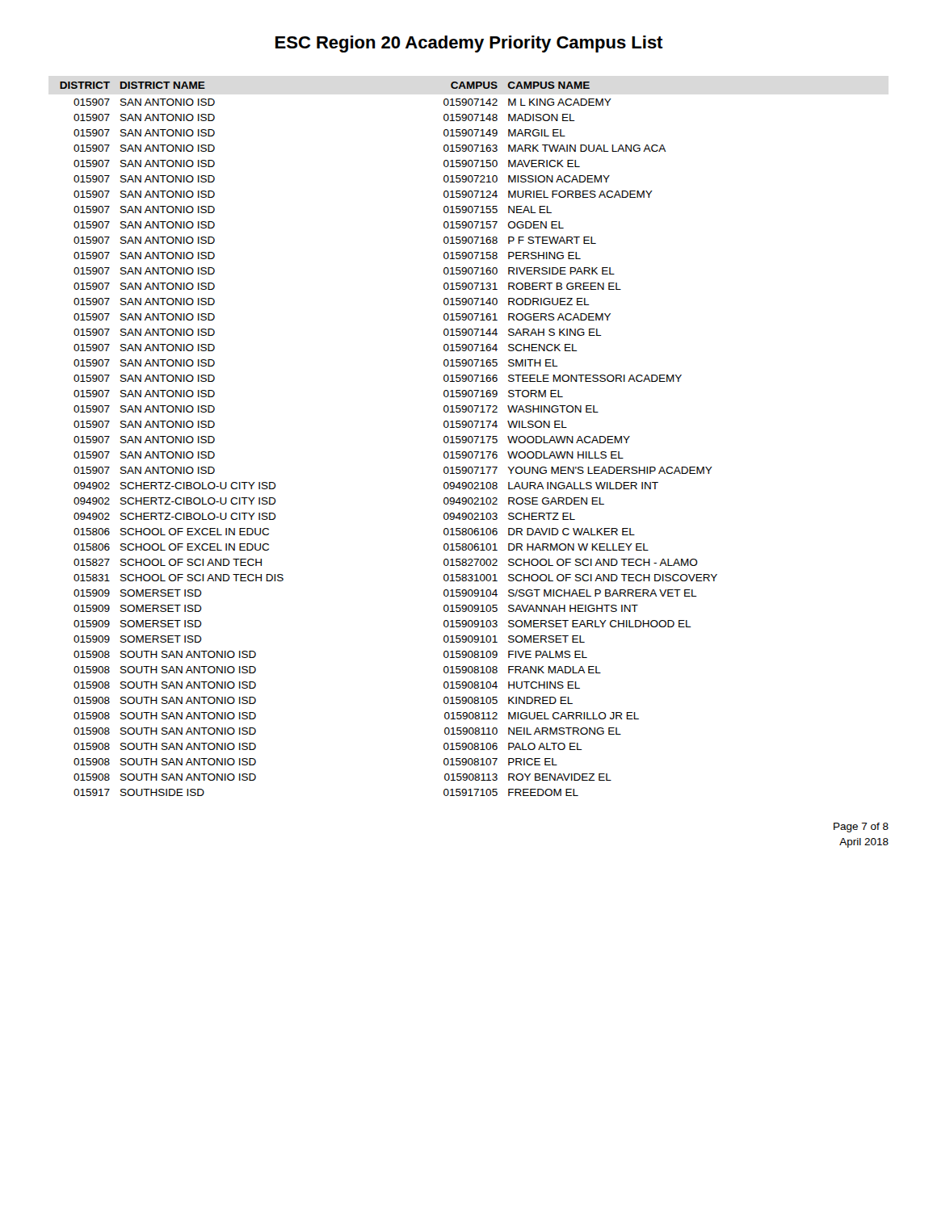ESC Region 20 Academy Priority Campus List
| DISTRICT | DISTRICT NAME | CAMPUS | CAMPUS NAME |
| --- | --- | --- | --- |
| 015907 | SAN ANTONIO ISD | 015907142 | M L KING ACADEMY |
| 015907 | SAN ANTONIO ISD | 015907148 | MADISON EL |
| 015907 | SAN ANTONIO ISD | 015907149 | MARGIL EL |
| 015907 | SAN ANTONIO ISD | 015907163 | MARK TWAIN DUAL LANG ACA |
| 015907 | SAN ANTONIO ISD | 015907150 | MAVERICK EL |
| 015907 | SAN ANTONIO ISD | 015907210 | MISSION ACADEMY |
| 015907 | SAN ANTONIO ISD | 015907124 | MURIEL FORBES ACADEMY |
| 015907 | SAN ANTONIO ISD | 015907155 | NEAL EL |
| 015907 | SAN ANTONIO ISD | 015907157 | OGDEN EL |
| 015907 | SAN ANTONIO ISD | 015907168 | P F STEWART EL |
| 015907 | SAN ANTONIO ISD | 015907158 | PERSHING EL |
| 015907 | SAN ANTONIO ISD | 015907160 | RIVERSIDE PARK EL |
| 015907 | SAN ANTONIO ISD | 015907131 | ROBERT B GREEN EL |
| 015907 | SAN ANTONIO ISD | 015907140 | RODRIGUEZ EL |
| 015907 | SAN ANTONIO ISD | 015907161 | ROGERS ACADEMY |
| 015907 | SAN ANTONIO ISD | 015907144 | SARAH S KING EL |
| 015907 | SAN ANTONIO ISD | 015907164 | SCHENCK EL |
| 015907 | SAN ANTONIO ISD | 015907165 | SMITH EL |
| 015907 | SAN ANTONIO ISD | 015907166 | STEELE MONTESSORI ACADEMY |
| 015907 | SAN ANTONIO ISD | 015907169 | STORM EL |
| 015907 | SAN ANTONIO ISD | 015907172 | WASHINGTON EL |
| 015907 | SAN ANTONIO ISD | 015907174 | WILSON EL |
| 015907 | SAN ANTONIO ISD | 015907175 | WOODLAWN ACADEMY |
| 015907 | SAN ANTONIO ISD | 015907176 | WOODLAWN HILLS EL |
| 015907 | SAN ANTONIO ISD | 015907177 | YOUNG MEN'S LEADERSHIP ACADEMY |
| 094902 | SCHERTZ-CIBOLO-U CITY ISD | 094902108 | LAURA INGALLS WILDER INT |
| 094902 | SCHERTZ-CIBOLO-U CITY ISD | 094902102 | ROSE GARDEN EL |
| 094902 | SCHERTZ-CIBOLO-U CITY ISD | 094902103 | SCHERTZ EL |
| 015806 | SCHOOL OF EXCEL IN EDUC | 015806106 | DR DAVID C WALKER EL |
| 015806 | SCHOOL OF EXCEL IN EDUC | 015806101 | DR HARMON W KELLEY EL |
| 015827 | SCHOOL OF SCI AND TECH | 015827002 | SCHOOL OF SCI AND TECH - ALAMO |
| 015831 | SCHOOL OF SCI AND TECH DIS | 015831001 | SCHOOL OF SCI AND TECH DISCOVERY |
| 015909 | SOMERSET ISD | 015909104 | S/SGT MICHAEL P BARRERA VET EL |
| 015909 | SOMERSET ISD | 015909105 | SAVANNAH HEIGHTS INT |
| 015909 | SOMERSET ISD | 015909103 | SOMERSET EARLY CHILDHOOD EL |
| 015909 | SOMERSET ISD | 015909101 | SOMERSET EL |
| 015908 | SOUTH SAN ANTONIO ISD | 015908109 | FIVE PALMS EL |
| 015908 | SOUTH SAN ANTONIO ISD | 015908108 | FRANK MADLA EL |
| 015908 | SOUTH SAN ANTONIO ISD | 015908104 | HUTCHINS EL |
| 015908 | SOUTH SAN ANTONIO ISD | 015908105 | KINDRED EL |
| 015908 | SOUTH SAN ANTONIO ISD | 015908112 | MIGUEL CARRILLO JR EL |
| 015908 | SOUTH SAN ANTONIO ISD | 015908110 | NEIL ARMSTRONG EL |
| 015908 | SOUTH SAN ANTONIO ISD | 015908106 | PALO ALTO EL |
| 015908 | SOUTH SAN ANTONIO ISD | 015908107 | PRICE EL |
| 015908 | SOUTH SAN ANTONIO ISD | 015908113 | ROY BENAVIDEZ EL |
| 015917 | SOUTHSIDE ISD | 015917105 | FREEDOM EL |
Page 7 of 8
April 2018